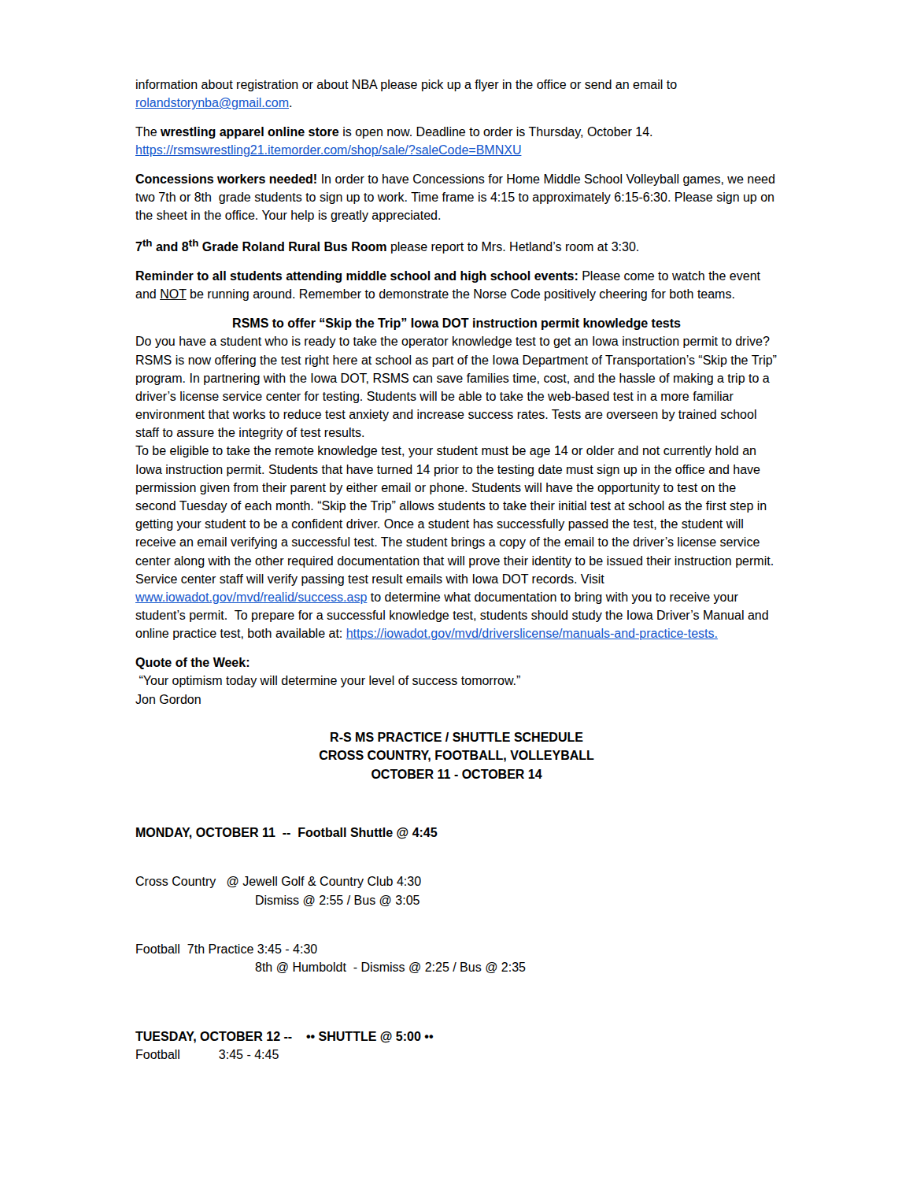information about registration or about NBA please pick up a flyer in the office or send an email to rolandstorynba@gmail.com.
The wrestling apparel online store is open now. Deadline to order is Thursday, October 14.
https://rsmswrestling21.itemorder.com/shop/sale/?saleCode=BMNXU
Concessions workers needed! In order to have Concessions for Home Middle School Volleyball games, we need two 7th or 8th grade students to sign up to work. Time frame is 4:15 to approximately 6:15-6:30. Please sign up on the sheet in the office. Your help is greatly appreciated.
7th and 8th Grade Roland Rural Bus Room please report to Mrs. Hetland’s room at 3:30.
Reminder to all students attending middle school and high school events: Please come to watch the event and NOT be running around. Remember to demonstrate the Norse Code positively cheering for both teams.
RSMS to offer “Skip the Trip” Iowa DOT instruction permit knowledge tests
Do you have a student who is ready to take the operator knowledge test to get an Iowa instruction permit to drive? RSMS is now offering the test right here at school as part of the Iowa Department of Transportation’s “Skip the Trip” program. In partnering with the Iowa DOT, RSMS can save families time, cost, and the hassle of making a trip to a driver’s license service center for testing. Students will be able to take the web-based test in a more familiar environment that works to reduce test anxiety and increase success rates. Tests are overseen by trained school staff to assure the integrity of test results.
To be eligible to take the remote knowledge test, your student must be age 14 or older and not currently hold an Iowa instruction permit. Students that have turned 14 prior to the testing date must sign up in the office and have permission given from their parent by either email or phone. Students will have the opportunity to test on the second Tuesday of each month. “Skip the Trip” allows students to take their initial test at school as the first step in getting your student to be a confident driver. Once a student has successfully passed the test, the student will receive an email verifying a successful test. The student brings a copy of the email to the driver’s license service center along with the other required documentation that will prove their identity to be issued their instruction permit. Service center staff will verify passing test result emails with Iowa DOT records. Visit www.iowadot.gov/mvd/realid/success.asp to determine what documentation to bring with you to receive your student’s permit. To prepare for a successful knowledge test, students should study the Iowa Driver’s Manual and online practice test, both available at: https://iowadot.gov/mvd/driverslicense/manuals-and-practice-tests.
Quote of the Week:
“Your optimism today will determine your level of success tomorrow.”
Jon Gordon
R-S MS PRACTICE / SHUTTLE SCHEDULE
CROSS COUNTRY, FOOTBALL, VOLLEYBALL
OCTOBER 11 - OCTOBER 14
MONDAY, OCTOBER 11 -- Football Shuttle @ 4:45
Cross Country @ Jewell Golf & Country Club 4:30
Dismiss @ 2:55 / Bus @ 3:05
Football 7th Practice 3:45 - 4:30
8th @ Humboldt - Dismiss @ 2:25 / Bus @ 2:35
TUESDAY, OCTOBER 12 -- •• SHUTTLE @ 5:00 ••
Football 3:45 - 4:45